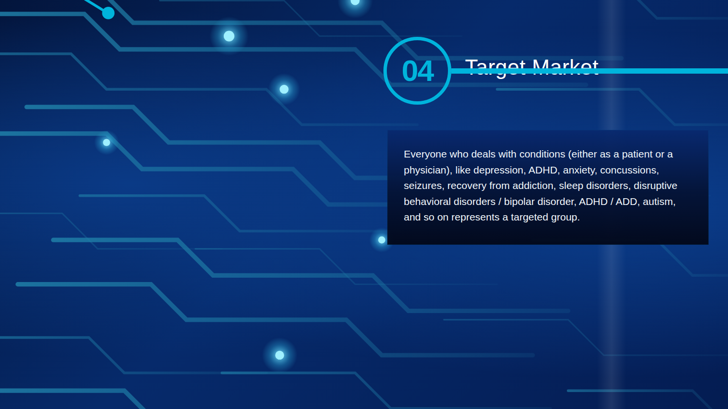T 4
04
Target Market
Everyone who deals with conditions (either as a patient or a physician), like depression, ADHD, anxiety, concussions, seizures, recovery from addiction, sleep disorders, disruptive behavioral disorders / bipolar disorder, ADHD / ADD, autism, and so on represents a targeted group.